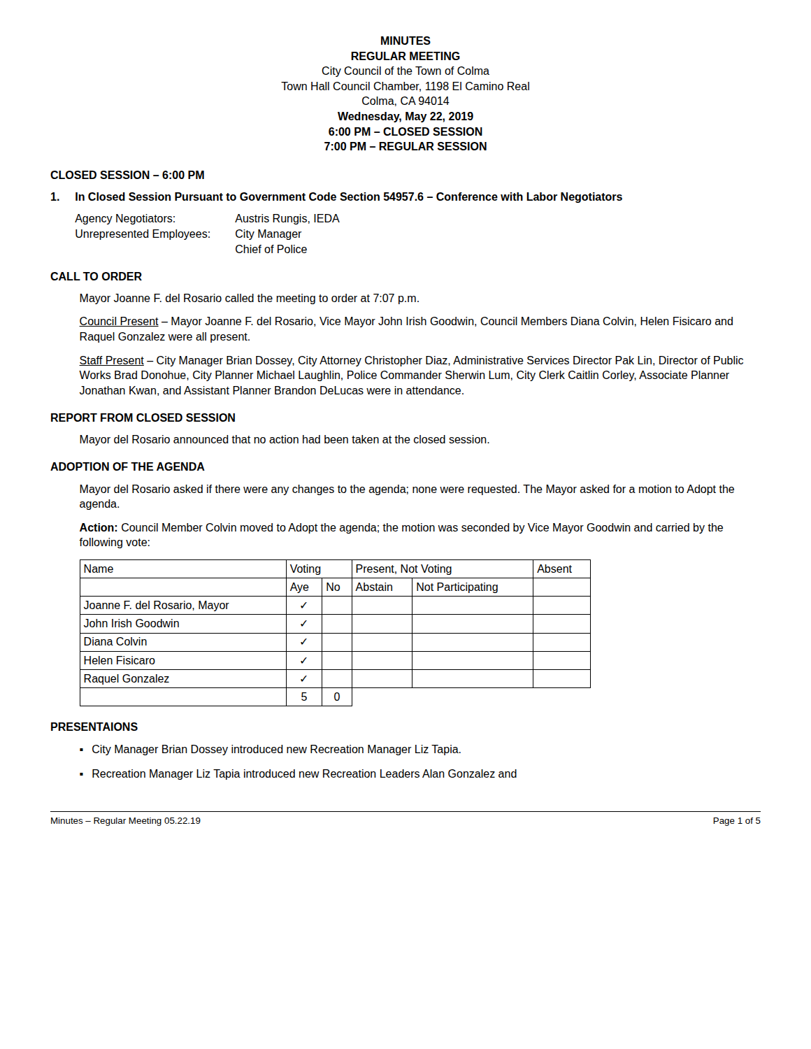MINUTES REGULAR MEETING City Council of the Town of Colma Town Hall Council Chamber, 1198 El Camino Real Colma, CA 94014 Wednesday, May 22, 2019 6:00 PM – CLOSED SESSION 7:00 PM – REGULAR SESSION
CLOSED SESSION – 6:00 PM
1.
In Closed Session Pursuant to Government Code Section 54957.6 – Conference with Labor Negotiators
| Agency Negotiators: | Austris Rungis, IEDA |
| Unrepresented Employees: | City Manager |
| | Chief of Police |
CALL TO ORDER
Mayor Joanne F. del Rosario called the meeting to order at 7:07 p.m.
Council Present – Mayor Joanne F. del Rosario, Vice Mayor John Irish Goodwin, Council Members Diana Colvin, Helen Fisicaro and Raquel Gonzalez were all present.
Staff Present – City Manager Brian Dossey, City Attorney Christopher Diaz, Administrative Services Director Pak Lin, Director of Public Works Brad Donohue, City Planner Michael Laughlin, Police Commander Sherwin Lum, City Clerk Caitlin Corley, Associate Planner Jonathan Kwan, and Assistant Planner Brandon DeLucas were in attendance.
REPORT FROM CLOSED SESSION
Mayor del Rosario announced that no action had been taken at the closed session.
ADOPTION OF THE AGENDA
Mayor del Rosario asked if there were any changes to the agenda; none were requested. The Mayor asked for a motion to Adopt the agenda.
Action: Council Member Colvin moved to Adopt the agenda; the motion was seconded by Vice Mayor Goodwin and carried by the following vote:
| Name | Voting | Present, Not Voting | Absent |
| --- | --- | --- | --- |
| | Aye | No | Abstain | Not Participating | |
| Joanne F. del Rosario, Mayor | ✓ | | | | |
| John Irish Goodwin | ✓ | | | | |
| Diana Colvin | ✓ | | | | |
| Helen Fisicaro | ✓ | | | | |
| Raquel Gonzalez | ✓ | | | | |
| | 5 | 0 | | | |
PRESENTAIONS
City Manager Brian Dossey introduced new Recreation Manager Liz Tapia.
Recreation Manager Liz Tapia introduced new Recreation Leaders Alan Gonzalez and
Minutes – Regular Meeting 05.22.19 Page 1 of 5